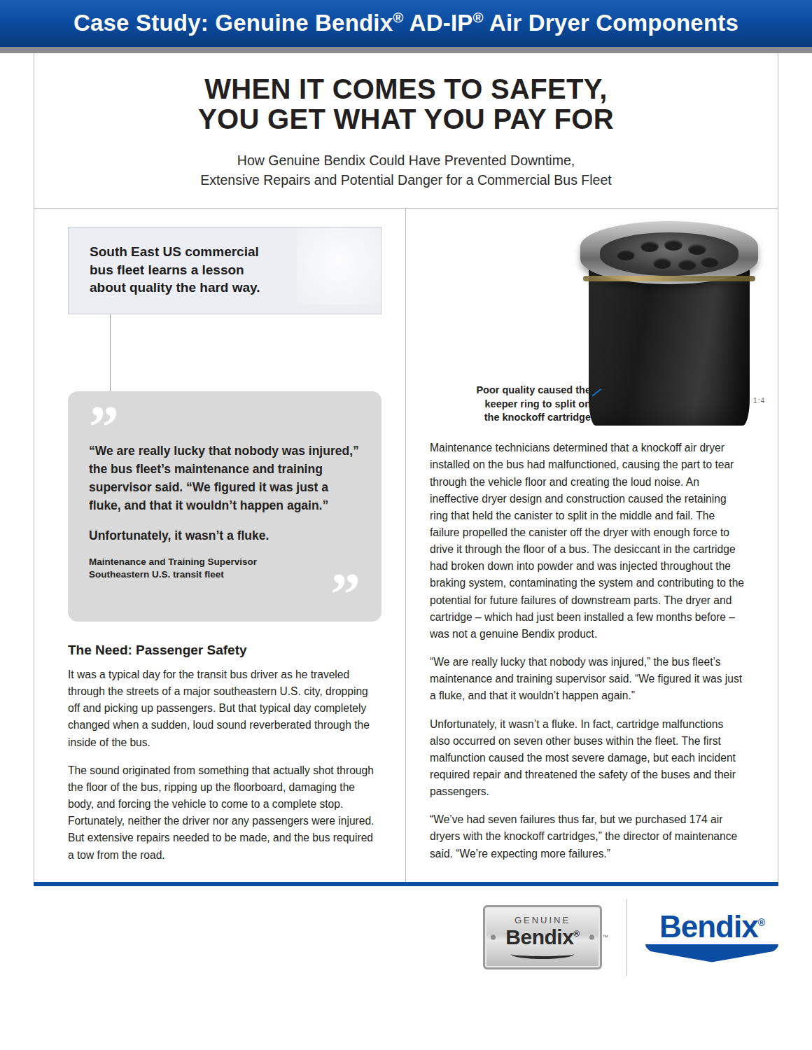Case Study: Genuine Bendix® AD-IP® Air Dryer Components
WHEN IT COMES TO SAFETY,
YOU GET WHAT YOU PAY FOR
How Genuine Bendix Could Have Prevented Downtime,
Extensive Repairs and Potential Danger for a Commercial Bus Fleet
South East US commercial
bus fleet learns a lesson
about quality the hard way.
”
“We are really lucky that nobody was injured,” the bus fleet’s maintenance and training supervisor said. “We figured it was just a fluke, and that it wouldn’t happen again.”
Unfortunately, it wasn’t a fluke.
Maintenance and Training Supervisor
Southeastern U.S. transit fleet
”
The Need: Passenger Safety
It was a typical day for the transit bus driver as he traveled through the streets of a major southeastern U.S. city, dropping off and picking up passengers. But that typical day completely changed when a sudden, loud sound reverberated through the inside of the bus.
The sound originated from something that actually shot through the floor of the bus, ripping up the floorboard, damaging the body, and forcing the vehicle to come to a complete stop. Fortunately, neither the driver nor any passengers were injured. But extensive repairs needed to be made, and the bus required a tow from the road.
1:4
Poor quality caused the
keeper ring to split on
the knockoff cartridge
Maintenance technicians determined that a knockoff air dryer installed on the bus had malfunctioned, causing the part to tear through the vehicle floor and creating the loud noise. An ineffective dryer design and construction caused the retaining ring that held the canister to split in the middle and fail. The failure propelled the canister off the dryer with enough force to drive it through the floor of a bus. The desiccant in the cartridge had broken down into powder and was injected throughout the braking system, contaminating the system and contributing to the potential for future failures of downstream parts. The dryer and cartridge – which had just been installed a few months before – was not a genuine Bendix product.
“We are really lucky that nobody was injured,” the bus fleet’s maintenance and training supervisor said. “We figured it was just a fluke, and that it wouldn’t happen again.”
Unfortunately, it wasn’t a fluke. In fact, cartridge malfunctions also occurred on seven other buses within the fleet. The first malfunction caused the most severe damage, but each incident required repair and threatened the safety of the buses and their passengers.
“We’ve had seven failures thus far, but we purchased 174 air dryers with the knockoff cartridges,” the director of maintenance said. “We’re expecting more failures.”
GENUINE
Bendix®
™
Bendix®